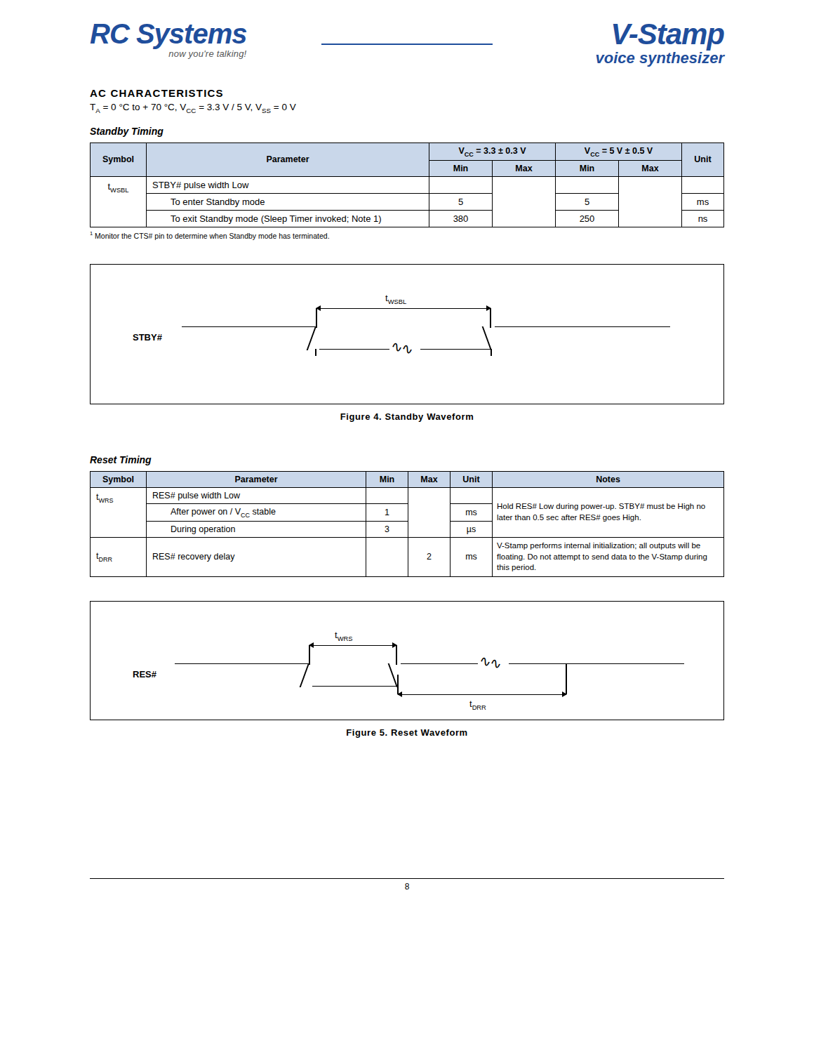RC Systems
now you're talking!
V-Stamp
voice synthesizer
AC CHARACTERISTICS
TA = 0 °C to + 70 °C, VCC = 3.3 V / 5 V, VSS = 0 V
Standby Timing
| Symbol | Parameter | V CC = 3.3 ± 0.3 V | V CC = 5 V ± 0.5 V | Unit |
| --- | --- | --- | --- | --- |
| Min | Max | Min | Max |
| t WSBL | STBY# pulse width Low | | | | | |
| To enter Standby mode | 5 | 5 | ms |
| To exit Standby mode (Sleep Timer invoked; Note 1) | 380 | 250 | ns |
1 Monitor the CTS# pin to determine when Standby mode has terminated.
STBY#
∿∿
tWSBL
Figure 4. Standby Waveform
Reset Timing
| Symbol | Parameter | Min | Max | Unit | Notes |
| --- | --- | --- | --- | --- | --- |
| t WRS | RES# pulse width Low | | | | Hold RES# Low during power-up. STBY# must be High no later than 0.5 sec after RES# goes High. |
| After power on / V CC stable | 1 | ms |
| During operation | 3 | µs |
| t DRR | RES# recovery delay | | 2 | ms | V-Stamp performs internal initialization; all outputs will be floating. Do not attempt to send data to the V-Stamp during this period. |
RES#
∿∿
tWRS
tDRR
Figure 5. Reset Waveform
8